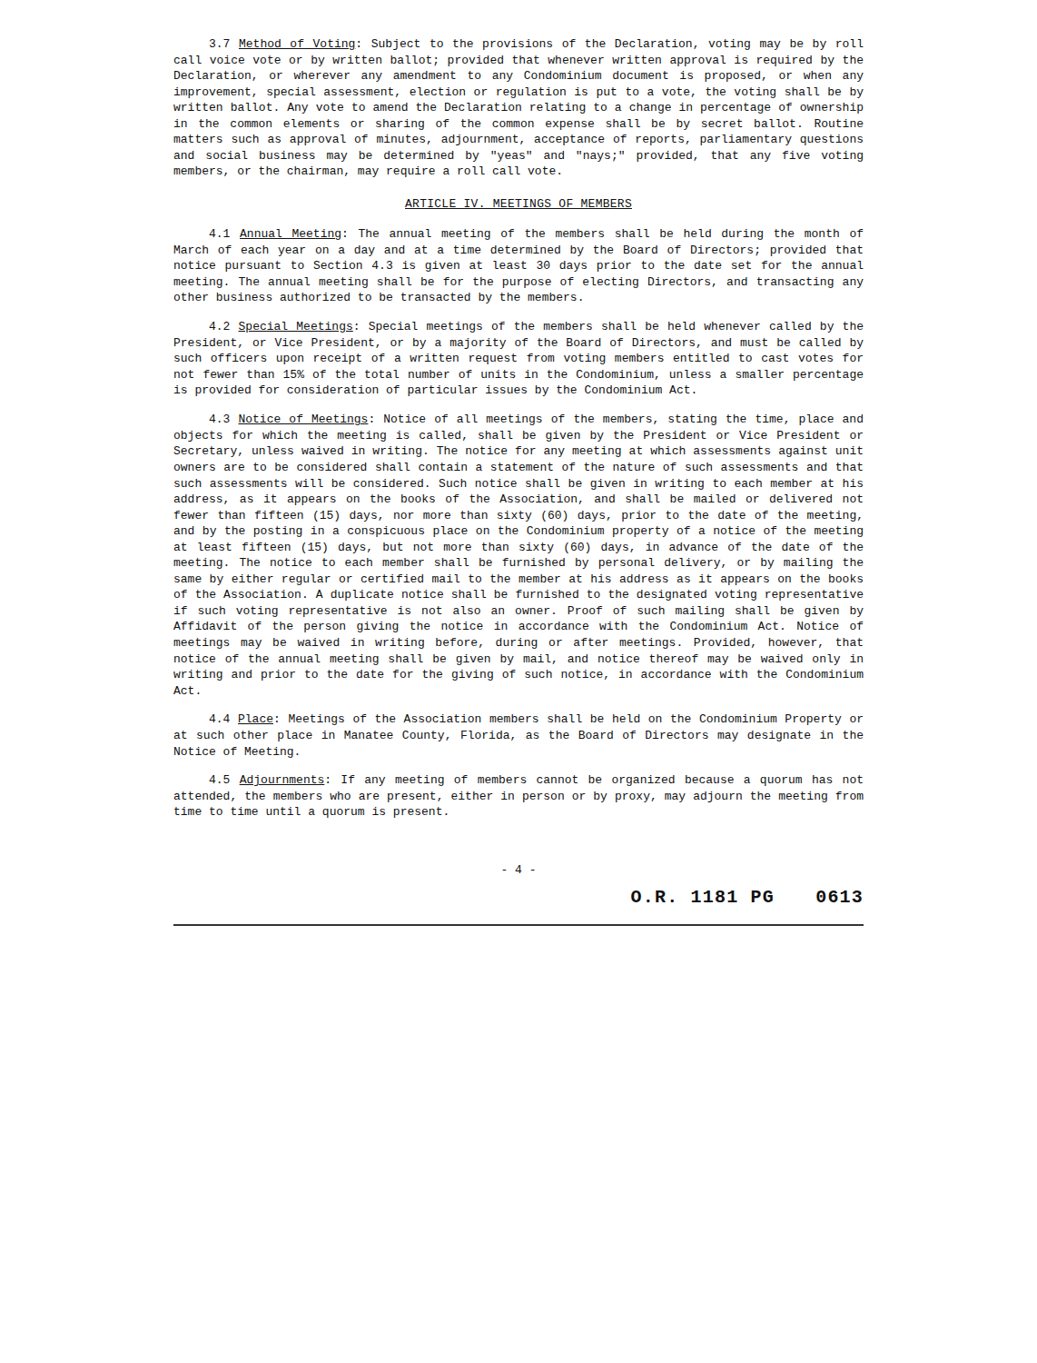3.7 Method of Voting: Subject to the provisions of the Declaration, voting may be by roll call voice vote or by written ballot; provided that whenever written approval is required by the Declaration, or wherever any amendment to any Condominium document is proposed, or when any improvement, special assessment, election or regulation is put to a vote, the voting shall be by written ballot. Any vote to amend the Declaration relating to a change in percentage of ownership in the common elements or sharing of the common expense shall be by secret ballot. Routine matters such as approval of minutes, adjournment, acceptance of reports, parliamentary questions and social business may be determined by "yeas" and "nays;" provided, that any five voting members, or the chairman, may require a roll call vote.
ARTICLE IV. MEETINGS OF MEMBERS
4.1 Annual Meeting: The annual meeting of the members shall be held during the month of March of each year on a day and at a time determined by the Board of Directors; provided that notice pursuant to Section 4.3 is given at least 30 days prior to the date set for the annual meeting. The annual meeting shall be for the purpose of electing Directors, and transacting any other business authorized to be transacted by the members.
4.2 Special Meetings: Special meetings of the members shall be held whenever called by the President, or Vice President, or by a majority of the Board of Directors, and must be called by such officers upon receipt of a written request from voting members entitled to cast votes for not fewer than 15% of the total number of units in the Condominium, unless a smaller percentage is provided for consideration of particular issues by the Condominium Act.
4.3 Notice of Meetings: Notice of all meetings of the members, stating the time, place and objects for which the meeting is called, shall be given by the President or Vice President or Secretary, unless waived in writing. The notice for any meeting at which assessments against unit owners are to be considered shall contain a statement of the nature of such assessments and that such assessments will be considered. Such notice shall be given in writing to each member at his address, as it appears on the books of the Association, and shall be mailed or delivered not fewer than fifteen (15) days, nor more than sixty (60) days, prior to the date of the meeting, and by the posting in a conspicuous place on the Condominium property of a notice of the meeting at least fifteen (15) days, but not more than sixty (60) days, in advance of the date of the meeting. The notice to each member shall be furnished by personal delivery, or by mailing the same by either regular or certified mail to the member at his address as it appears on the books of the Association. A duplicate notice shall be furnished to the designated voting representative if such voting representative is not also an owner. Proof of such mailing shall be given by Affidavit of the person giving the notice in accordance with the Condominium Act. Notice of meetings may be waived in writing before, during or after meetings. Provided, however, that notice of the annual meeting shall be given by mail, and notice thereof may be waived only in writing and prior to the date for the giving of such notice, in accordance with the Condominium Act.
4.4 Place: Meetings of the Association members shall be held on the Condominium Property or at such other place in Manatee County, Florida, as the Board of Directors may designate in the Notice of Meeting.
4.5 Adjournments: If any meeting of members cannot be organized because a quorum has not attended, the members who are present, either in person or by proxy, may adjourn the meeting from time to time until a quorum is present.
- 4 -
O.R. 1181 PG 0613